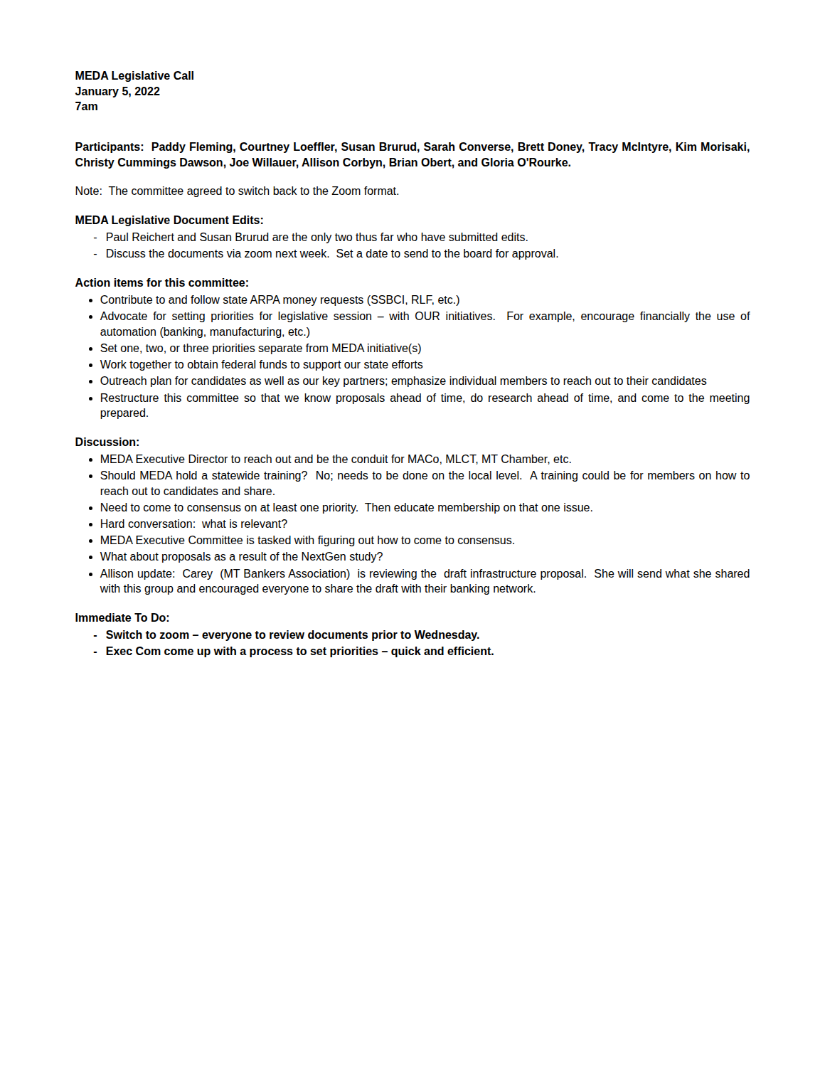MEDA Legislative Call
January 5, 2022
7am
Participants: Paddy Fleming, Courtney Loeffler, Susan Brurud, Sarah Converse, Brett Doney, Tracy McIntyre, Kim Morisaki, Christy Cummings Dawson, Joe Willauer, Allison Corbyn, Brian Obert, and Gloria O'Rourke.
Note: The committee agreed to switch back to the Zoom format.
MEDA Legislative Document Edits:
Paul Reichert and Susan Brurud are the only two thus far who have submitted edits.
Discuss the documents via zoom next week. Set a date to send to the board for approval.
Action items for this committee:
Contribute to and follow state ARPA money requests (SSBCI, RLF, etc.)
Advocate for setting priorities for legislative session – with OUR initiatives. For example, encourage financially the use of automation (banking, manufacturing, etc.)
Set one, two, or three priorities separate from MEDA initiative(s)
Work together to obtain federal funds to support our state efforts
Outreach plan for candidates as well as our key partners; emphasize individual members to reach out to their candidates
Restructure this committee so that we know proposals ahead of time, do research ahead of time, and come to the meeting prepared.
Discussion:
MEDA Executive Director to reach out and be the conduit for MACo, MLCT, MT Chamber, etc.
Should MEDA hold a statewide training? No; needs to be done on the local level. A training could be for members on how to reach out to candidates and share.
Need to come to consensus on at least one priority. Then educate membership on that one issue.
Hard conversation: what is relevant?
MEDA Executive Committee is tasked with figuring out how to come to consensus.
What about proposals as a result of the NextGen study?
Allison update: Carey (MT Bankers Association) is reviewing the draft infrastructure proposal. She will send what she shared with this group and encouraged everyone to share the draft with their banking network.
Immediate To Do:
Switch to zoom – everyone to review documents prior to Wednesday.
Exec Com come up with a process to set priorities – quick and efficient.